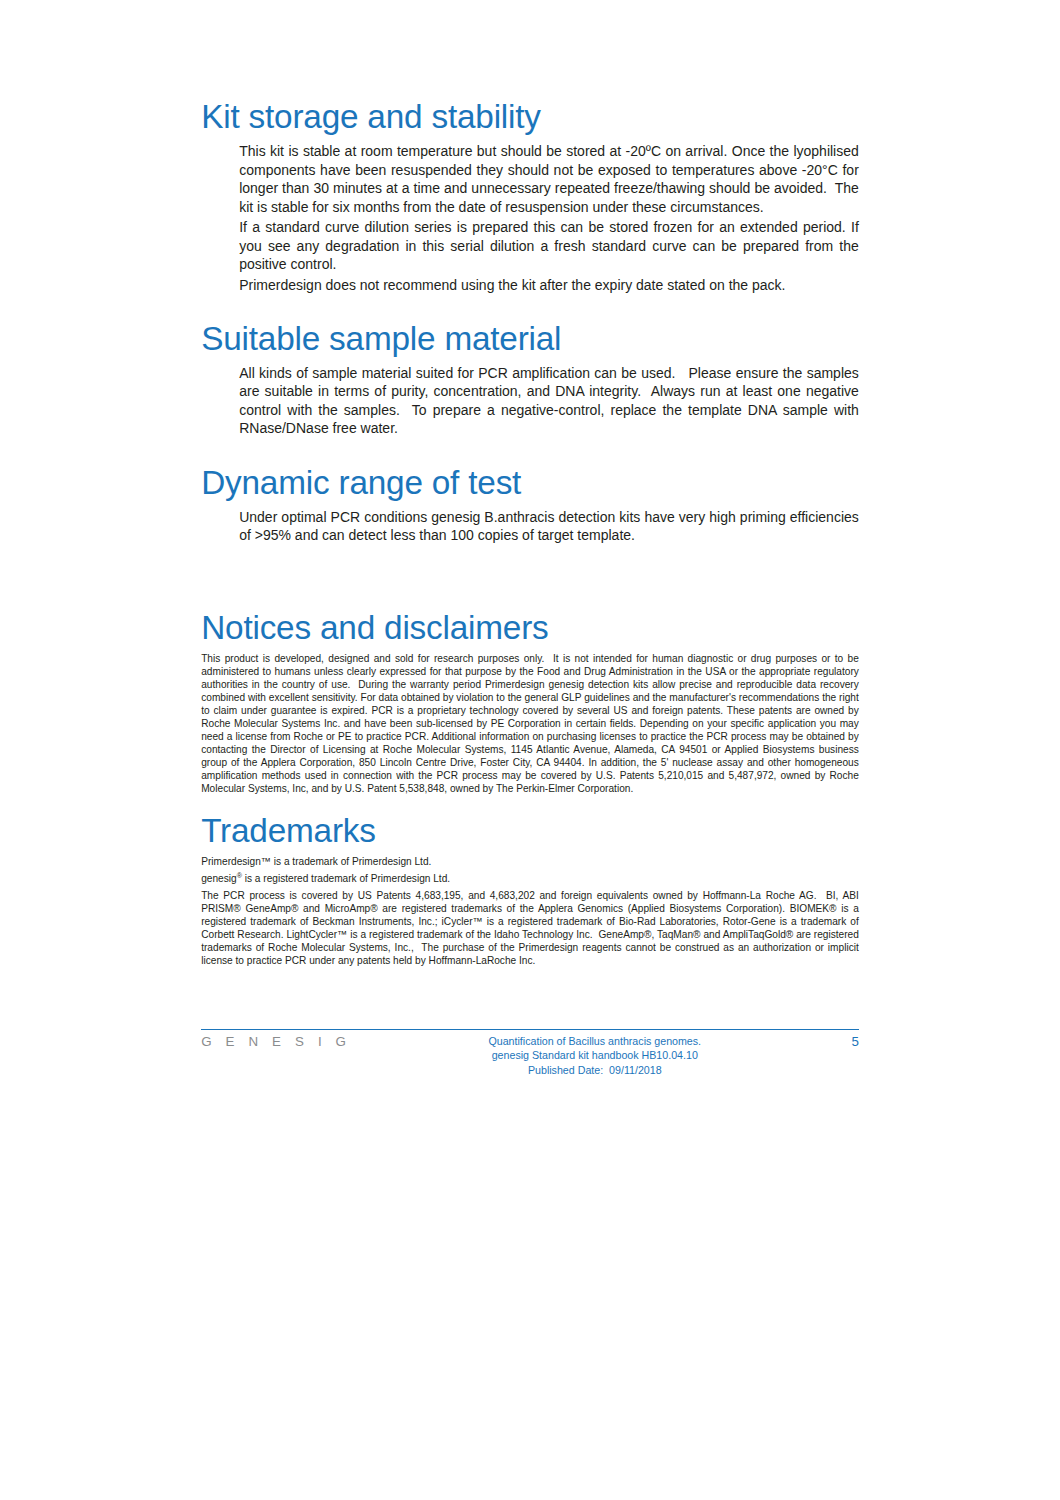Kit storage and stability
This kit is stable at room temperature but should be stored at -20ºC on arrival. Once the lyophilised components have been resuspended they should not be exposed to temperatures above -20°C for longer than 30 minutes at a time and unnecessary repeated freeze/thawing should be avoided. The kit is stable for six months from the date of resuspension under these circumstances.
If a standard curve dilution series is prepared this can be stored frozen for an extended period. If you see any degradation in this serial dilution a fresh standard curve can be prepared from the positive control.
Primerdesign does not recommend using the kit after the expiry date stated on the pack.
Suitable sample material
All kinds of sample material suited for PCR amplification can be used. Please ensure the samples are suitable in terms of purity, concentration, and DNA integrity. Always run at least one negative control with the samples. To prepare a negative-control, replace the template DNA sample with RNase/DNase free water.
Dynamic range of test
Under optimal PCR conditions genesig B.anthracis detection kits have very high priming efficiencies of >95% and can detect less than 100 copies of target template.
Notices and disclaimers
This product is developed, designed and sold for research purposes only. It is not intended for human diagnostic or drug purposes or to be administered to humans unless clearly expressed for that purpose by the Food and Drug Administration in the USA or the appropriate regulatory authorities in the country of use. During the warranty period Primerdesign genesig detection kits allow precise and reproducible data recovery combined with excellent sensitivity. For data obtained by violation to the general GLP guidelines and the manufacturer's recommendations the right to claim under guarantee is expired. PCR is a proprietary technology covered by several US and foreign patents. These patents are owned by Roche Molecular Systems Inc. and have been sub-licensed by PE Corporation in certain fields. Depending on your specific application you may need a license from Roche or PE to practice PCR. Additional information on purchasing licenses to practice the PCR process may be obtained by contacting the Director of Licensing at Roche Molecular Systems, 1145 Atlantic Avenue, Alameda, CA 94501 or Applied Biosystems business group of the Applera Corporation, 850 Lincoln Centre Drive, Foster City, CA 94404. In addition, the 5' nuclease assay and other homogeneous amplification methods used in connection with the PCR process may be covered by U.S. Patents 5,210,015 and 5,487,972, owned by Roche Molecular Systems, Inc, and by U.S. Patent 5,538,848, owned by The Perkin-Elmer Corporation.
Trademarks
Primerdesign™ is a trademark of Primerdesign Ltd.
genesig® is a registered trademark of Primerdesign Ltd.
The PCR process is covered by US Patents 4,683,195, and 4,683,202 and foreign equivalents owned by Hoffmann-La Roche AG. BI, ABI PRISM® GeneAmp® and MicroAmp® are registered trademarks of the Applera Genomics (Applied Biosystems Corporation). BIOMEK® is a registered trademark of Beckman Instruments, Inc.; iCycler™ is a registered trademark of Bio-Rad Laboratories, Rotor-Gene is a trademark of Corbett Research. LightCycler™ is a registered trademark of the Idaho Technology Inc. GeneAmp®, TaqMan® and AmpliTaqGold® are registered trademarks of Roche Molecular Systems, Inc., The purchase of the Primerdesign reagents cannot be construed as an authorization or implicit license to practice PCR under any patents held by Hoffmann-LaRoche Inc.
G E N E S I G
Quantification of Bacillus anthracis genomes.
genesig Standard kit handbook HB10.04.10
Published Date: 09/11/2018
5